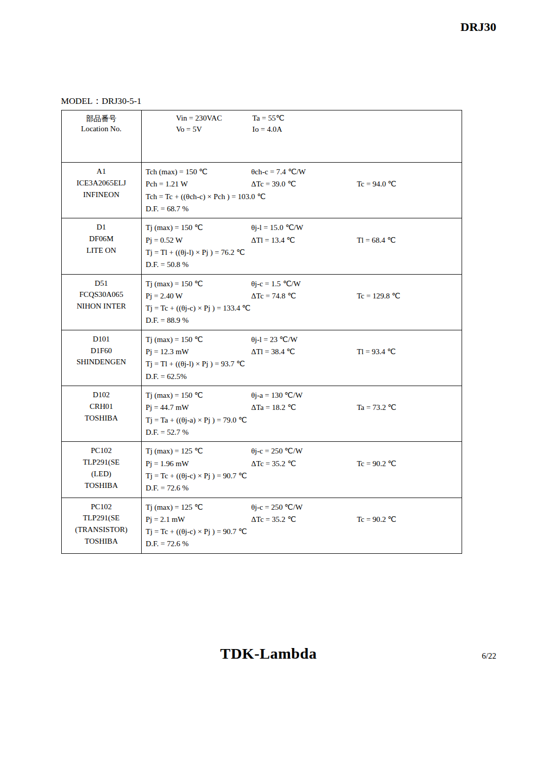DRJ30
MODEL：DRJ30-5-1
| 部品番号 Location No. | Vin = 230VAC Ta = 55℃ Vo = 5V Io = 4.0A |
| A1 ICE3A2065ELJ INFINEON | Tch (max) = 150 ℃ θch-c = 7.4 ℃/W Pch = 1.21 W ΔTc = 39.0 ℃ Tc = 94.0 ℃ Tch = Tc + ((θch-c) × Pch ) = 103.0 ℃ D.F. = 68.7 % |
| D1 DF06M LITE ON | Tj (max) = 150 ℃ θj-l = 15.0 ℃/W Pj = 0.52 W ΔTl = 13.4 ℃ Tl = 68.4 ℃ Tj = Tl + ((θj-l) × Pj ) = 76.2 ℃ D.F. = 50.8 % |
| D51 FCQS30A065 NIHON INTER | Tj (max) = 150 ℃ θj-c = 1.5 ℃/W Pj = 2.40 W ΔTc = 74.8 ℃ Tc = 129.8 ℃ Tj = Tc + ((θj-c) × Pj ) = 133.4 ℃ D.F. = 88.9 % |
| D101 D1F60 SHINDENGEN | Tj (max) = 150 ℃ θj-l = 23 ℃/W Pj = 12.3 mW ΔTl = 38.4 ℃ Tl = 93.4 ℃ Tj = Tl + ((θj-l) × Pj ) = 93.7 ℃ D.F. = 62.5% |
| D102 CRH01 TOSHIBA | Tj (max) = 150 ℃ θj-a = 130 ℃/W Pj = 44.7 mW ΔTa = 18.2 ℃ Ta = 73.2 ℃ Tj = Ta + ((θj-a) × Pj ) = 79.0 ℃ D.F. = 52.7 % |
| PC102 TLP291(SE (LED) TOSHIBA | Tj (max) = 125 ℃ θj-c = 250 ℃/W Pj = 1.96 mW ΔTc = 35.2 ℃ Tc = 90.2 ℃ Tj = Tc + ((θj-c) × Pj ) = 90.7 ℃ D.F. = 72.6 % |
| PC102 TLP291(SE (TRANSISTOR) TOSHIBA | Tj (max) = 125 ℃ θj-c = 250 ℃/W Pj = 2.1 mW ΔTc = 35.2 ℃ Tc = 90.2 ℃ Tj = Tc + ((θj-c) × Pj ) = 90.7 ℃ D.F. = 72.6 % |
TDK-Lambda 6/22